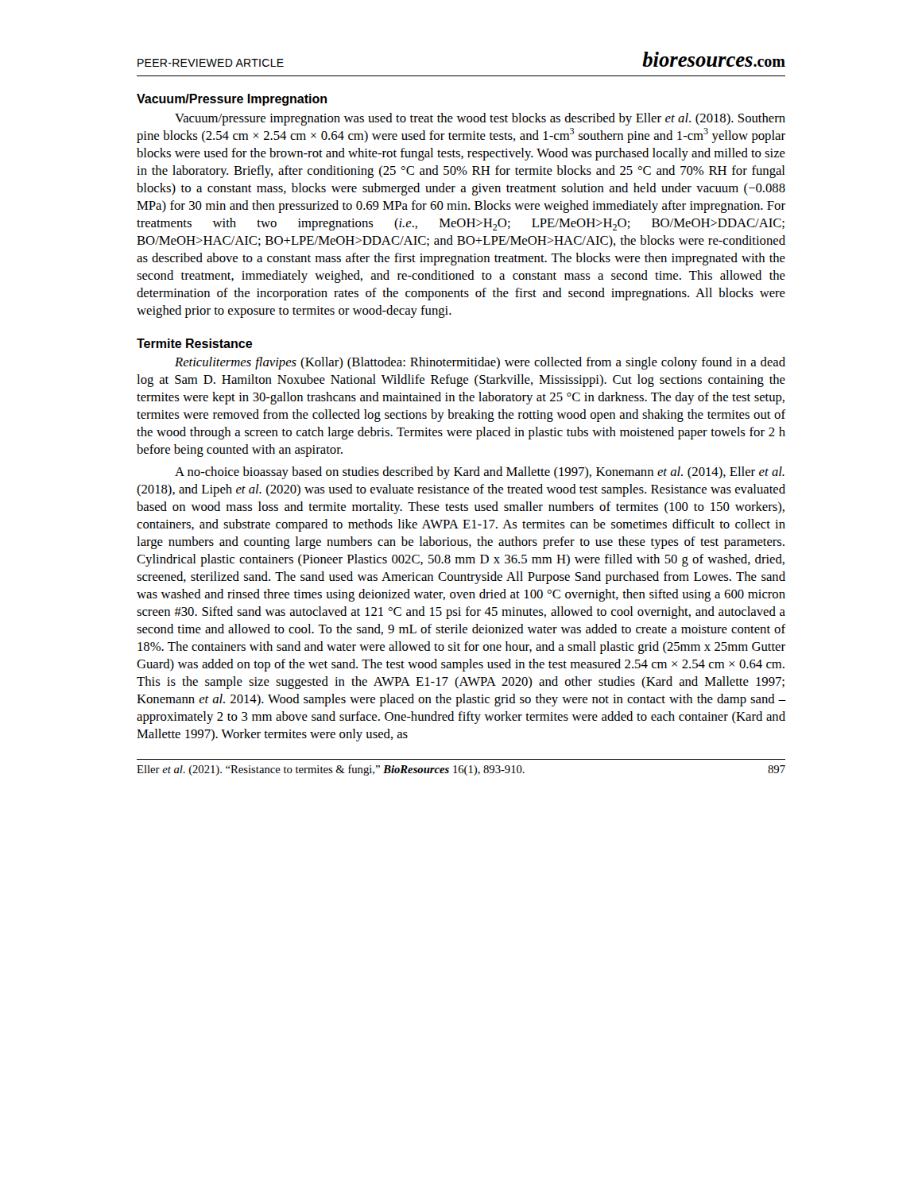PEER-REVIEWED ARTICLE bioresources.com
Vacuum/Pressure Impregnation
Vacuum/pressure impregnation was used to treat the wood test blocks as described by Eller et al. (2018). Southern pine blocks (2.54 cm × 2.54 cm × 0.64 cm) were used for termite tests, and 1-cm3 southern pine and 1-cm3 yellow poplar blocks were used for the brown-rot and white-rot fungal tests, respectively. Wood was purchased locally and milled to size in the laboratory. Briefly, after conditioning (25 °C and 50% RH for termite blocks and 25 °C and 70% RH for fungal blocks) to a constant mass, blocks were submerged under a given treatment solution and held under vacuum (−0.088 MPa) for 30 min and then pressurized to 0.69 MPa for 60 min. Blocks were weighed immediately after impregnation. For treatments with two impregnations (i.e., MeOH>H2O; LPE/MeOH>H2O; BO/MeOH>DDAC/AIC; BO/MeOH>HAC/AIC; BO+LPE/MeOH>DDAC/AIC; and BO+LPE/MeOH>HAC/AIC), the blocks were re-conditioned as described above to a constant mass after the first impregnation treatment. The blocks were then impregnated with the second treatment, immediately weighed, and re-conditioned to a constant mass a second time. This allowed the determination of the incorporation rates of the components of the first and second impregnations. All blocks were weighed prior to exposure to termites or wood-decay fungi.
Termite Resistance
Reticulitermes flavipes (Kollar) (Blattodea: Rhinotermitidae) were collected from a single colony found in a dead log at Sam D. Hamilton Noxubee National Wildlife Refuge (Starkville, Mississippi). Cut log sections containing the termites were kept in 30-gallon trashcans and maintained in the laboratory at 25 °C in darkness. The day of the test setup, termites were removed from the collected log sections by breaking the rotting wood open and shaking the termites out of the wood through a screen to catch large debris. Termites were placed in plastic tubs with moistened paper towels for 2 h before being counted with an aspirator.
A no-choice bioassay based on studies described by Kard and Mallette (1997), Konemann et al. (2014), Eller et al. (2018), and Lipeh et al. (2020) was used to evaluate resistance of the treated wood test samples. Resistance was evaluated based on wood mass loss and termite mortality. These tests used smaller numbers of termites (100 to 150 workers), containers, and substrate compared to methods like AWPA E1-17. As termites can be sometimes difficult to collect in large numbers and counting large numbers can be laborious, the authors prefer to use these types of test parameters. Cylindrical plastic containers (Pioneer Plastics 002C, 50.8 mm D x 36.5 mm H) were filled with 50 g of washed, dried, screened, sterilized sand. The sand used was American Countryside All Purpose Sand purchased from Lowes. The sand was washed and rinsed three times using deionized water, oven dried at 100 °C overnight, then sifted using a 600 micron screen #30. Sifted sand was autoclaved at 121 °C and 15 psi for 45 minutes, allowed to cool overnight, and autoclaved a second time and allowed to cool. To the sand, 9 mL of sterile deionized water was added to create a moisture content of 18%. The containers with sand and water were allowed to sit for one hour, and a small plastic grid (25mm x 25mm Gutter Guard) was added on top of the wet sand. The test wood samples used in the test measured 2.54 cm × 2.54 cm × 0.64 cm. This is the sample size suggested in the AWPA E1-17 (AWPA 2020) and other studies (Kard and Mallette 1997; Konemann et al. 2014). Wood samples were placed on the plastic grid so they were not in contact with the damp sand – approximately 2 to 3 mm above sand surface. One-hundred fifty worker termites were added to each container (Kard and Mallette 1997). Worker termites were only used, as
Eller et al. (2021). “Resistance to termites & fungi,” BioResources 16(1), 893-910. 897